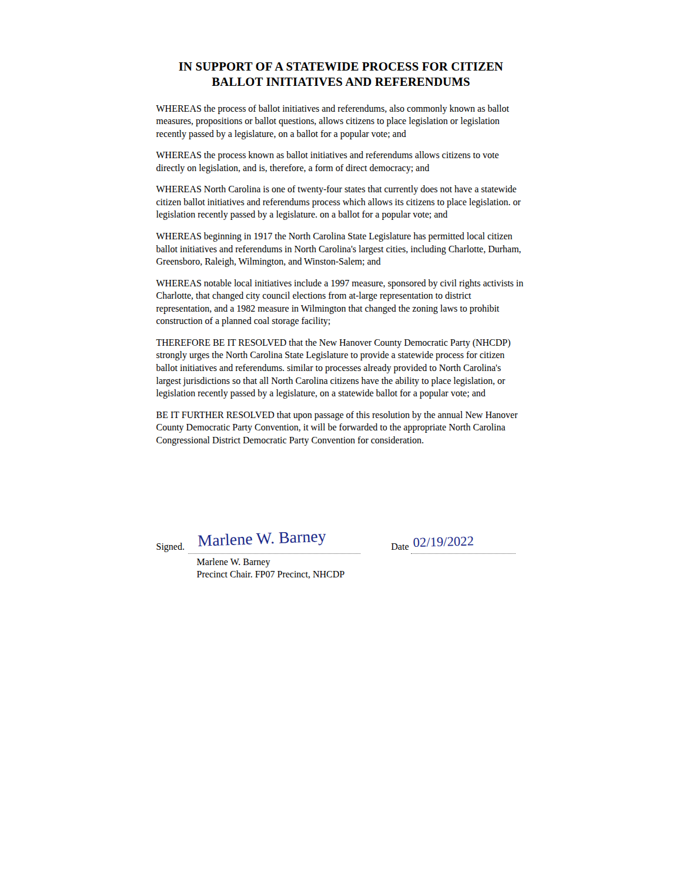IN SUPPORT OF A STATEWIDE PROCESS FOR CITIZEN BALLOT INITIATIVES AND REFERENDUMS
WHEREAS the process of ballot initiatives and referendums, also commonly known as ballot measures, propositions or ballot questions, allows citizens to place legislation or legislation recently passed by a legislature, on a ballot for a popular vote; and
WHEREAS the process known as ballot initiatives and referendums allows citizens to vote directly on legislation, and is, therefore, a form of direct democracy; and
WHEREAS North Carolina is one of twenty-four states that currently does not have a statewide citizen ballot initiatives and referendums process which allows its citizens to place legislation. or legislation recently passed by a legislature. on a ballot for a popular vote; and
WHEREAS beginning in 1917 the North Carolina State Legislature has permitted local citizen ballot initiatives and referendums in North Carolina's largest cities, including Charlotte, Durham, Greensboro, Raleigh, Wilmington, and Winston-Salem; and
WHEREAS notable local initiatives include a 1997 measure, sponsored by civil rights activists in Charlotte, that changed city council elections from at-large representation to district representation, and a 1982 measure in Wilmington that changed the zoning laws to prohibit construction of a planned coal storage facility;
THEREFORE BE IT RESOLVED that the New Hanover County Democratic Party (NHCDP) strongly urges the North Carolina State Legislature to provide a statewide process for citizen ballot initiatives and referendums. similar to processes already provided to North Carolina's largest jurisdictions so that all North Carolina citizens have the ability to place legislation, or legislation recently passed by a legislature, on a statewide ballot for a popular vote; and
BE IT FURTHER RESOLVED that upon passage of this resolution by the annual New Hanover County Democratic Party Convention, it will be forwarded to the appropriate North Carolina Congressional District Democratic Party Convention for consideration.
Signed. Marlene W. Barney Date 02/19/2022
Marlene W. Barney
Precinct Chair. FP07 Precinct, NHCDP